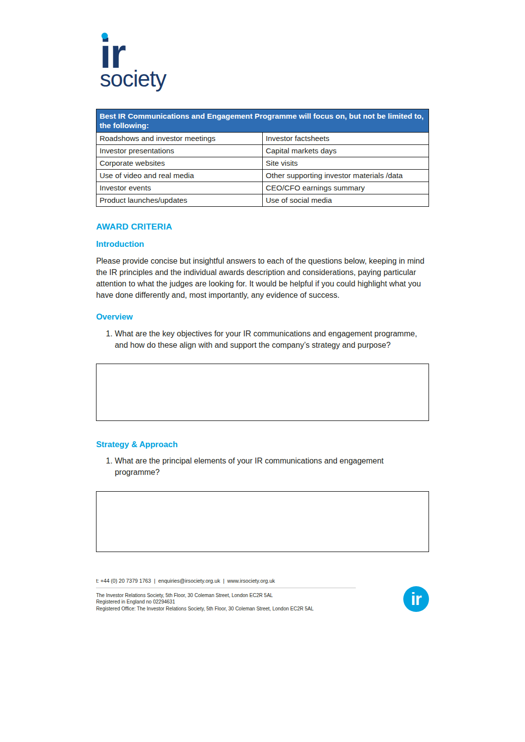ir
society
| Best IR Communications and Engagement Programme will focus on, but not be limited to, the following: |
| --- |
| Roadshows and investor meetings | Investor factsheets |
| Investor presentations | Capital markets days |
| Corporate websites | Site visits |
| Use of video and real media | Other supporting investor materials /data |
| Investor events | CEO/CFO earnings summary |
| Product launches/updates | Use of social media |
AWARD CRITERIA
Introduction
Please provide concise but insightful answers to each of the questions below, keeping in mind the IR principles and the individual awards description and considerations, paying particular attention to what the judges are looking for. It would be helpful if you could highlight what you have done differently and, most importantly, any evidence of success.
Overview
What are the key objectives for your IR communications and engagement programme, and how do these align with and support the company’s strategy and purpose?
Strategy & Approach
What are the principal elements of your IR communications and engagement programme?
t: +44 (0) 20 7379 1763 | enquiries@irsociety.org.uk | www.irsociety.org.uk
The Investor Relations Society, 5th Floor, 30 Coleman Street, London EC2R 5AL
Registered in England no 02294631
Registered Office: The Investor Relations Society, 5th Floor, 30 Coleman Street, London EC2R 5AL
ir